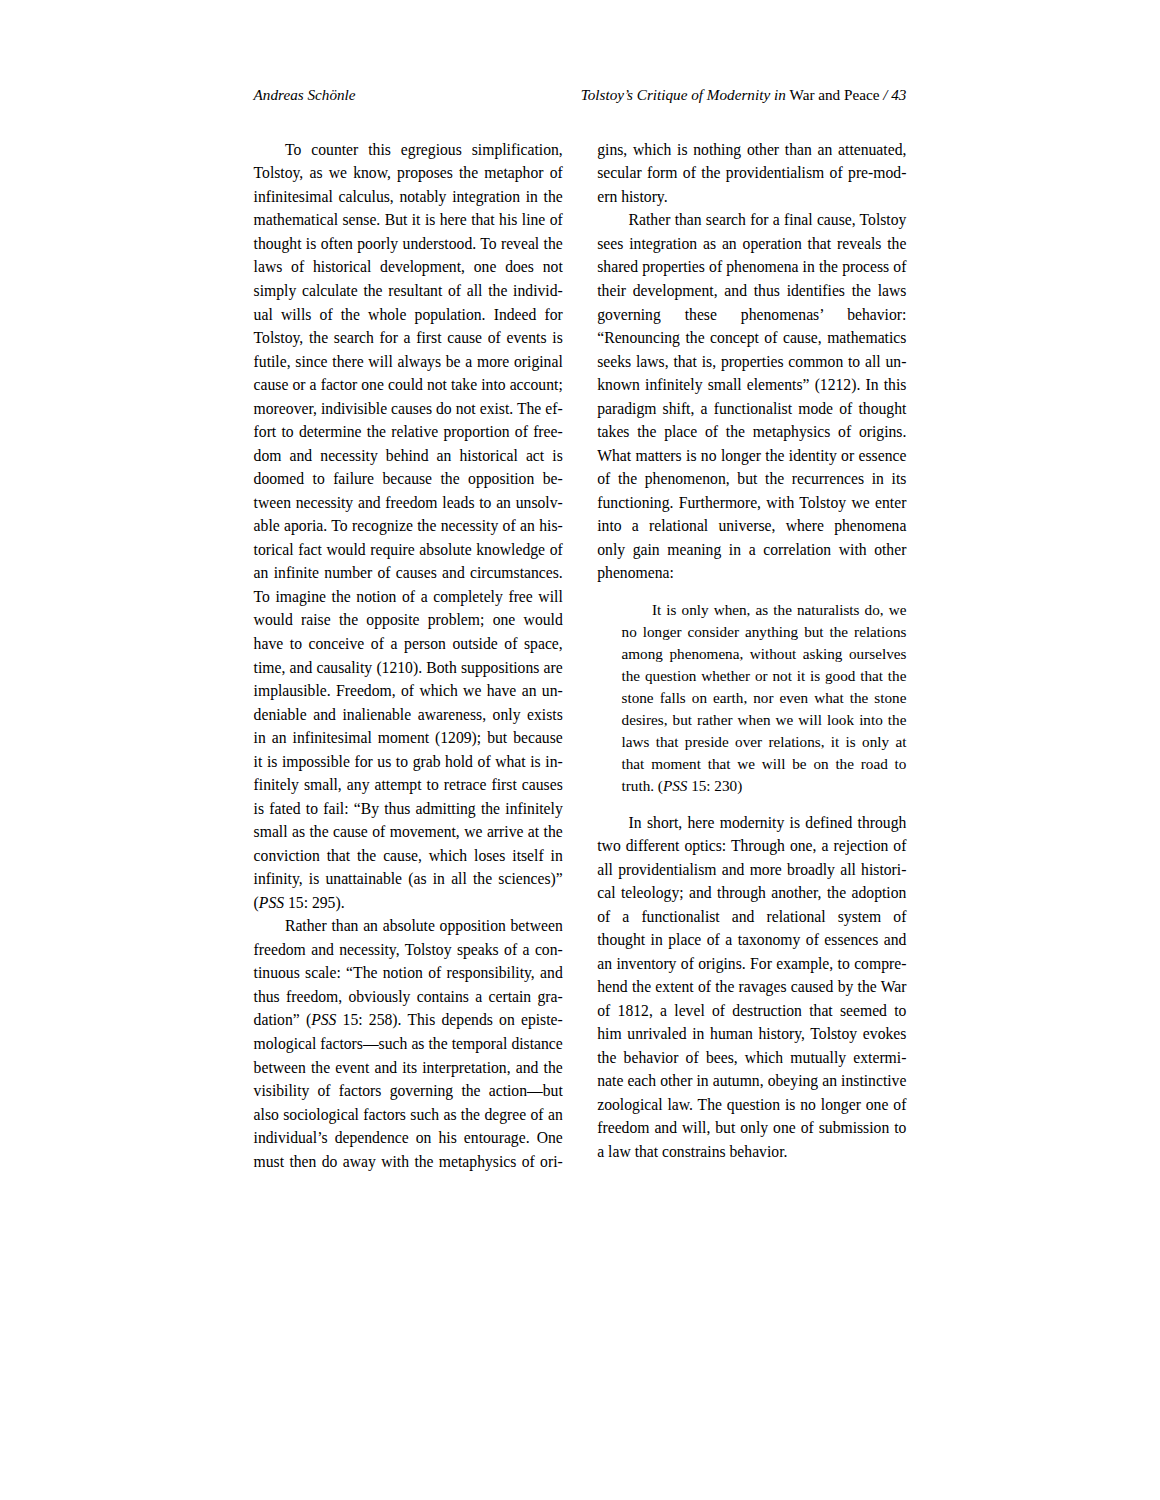Andreas Schönle Tolstoy’s Critique of Modernity in War and Peace / 43
To counter this egregious simplification, Tolstoy, as we know, proposes the metaphor of infinitesimal calculus, notably integration in the mathematical sense. But it is here that his line of thought is often poorly understood. To reveal the laws of historical development, one does not simply calculate the resultant of all the individual wills of the whole population. Indeed for Tolstoy, the search for a first cause of events is futile, since there will always be a more original cause or a factor one could not take into account; moreover, indivisible causes do not exist. The effort to determine the relative proportion of freedom and necessity behind an historical act is doomed to failure because the opposition between necessity and freedom leads to an unsolvable aporia. To recognize the necessity of an historical fact would require absolute knowledge of an infinite number of causes and circumstances. To imagine the notion of a completely free will would raise the opposite problem; one would have to conceive of a person outside of space, time, and causality (1210). Both suppositions are implausible. Freedom, of which we have an undeniable and inalienable awareness, only exists in an infinitesimal moment (1209); but because it is impossible for us to grab hold of what is infinitely small, any attempt to retrace first causes is fated to fail: “By thus admitting the infinitely small as the cause of movement, we arrive at the conviction that the cause, which loses itself in infinity, is unattainable (as in all the sciences)” (PSS 15: 295).
Rather than an absolute opposition between freedom and necessity, Tolstoy speaks of a continuous scale: “The notion of responsibility, and thus freedom, obviously contains a certain gradation” (PSS 15: 258). This depends on epistemological factors—such as the temporal distance between the event and its interpretation, and the visibility of factors governing the action—but also sociological factors such as the degree of an individual’s dependence on his entourage. One must then do away with the metaphysics of origins, which is nothing other than an attenuated, secular form of the providentialism of pre-modern history.
Rather than search for a final cause, Tolstoy sees integration as an operation that reveals the shared properties of phenomena in the process of their development, and thus identifies the laws governing these phenomenas’ behavior: “Renouncing the concept of cause, mathematics seeks laws, that is, properties common to all unknown infinitely small elements” (1212). In this paradigm shift, a functionalist mode of thought takes the place of the metaphysics of origins. What matters is no longer the identity or essence of the phenomenon, but the recurrences in its functioning. Furthermore, with Tolstoy we enter into a relational universe, where phenomena only gain meaning in a correlation with other phenomena:
It is only when, as the naturalists do, we no longer consider anything but the relations among phenomena, without asking ourselves the question whether or not it is good that the stone falls on earth, nor even what the stone desires, but rather when we will look into the laws that preside over relations, it is only at that moment that we will be on the road to truth. (PSS 15: 230)
In short, here modernity is defined through two different optics: Through one, a rejection of all providentialism and more broadly all historical teleology; and through another, the adoption of a functionalist and relational system of thought in place of a taxonomy of essences and an inventory of origins. For example, to comprehend the extent of the ravages caused by the War of 1812, a level of destruction that seemed to him unrivaled in human history, Tolstoy evokes the behavior of bees, which mutually exterminate each other in autumn, obeying an instinctive zoological law. The question is no longer one of freedom and will, but only one of submission to a law that constrains behavior.